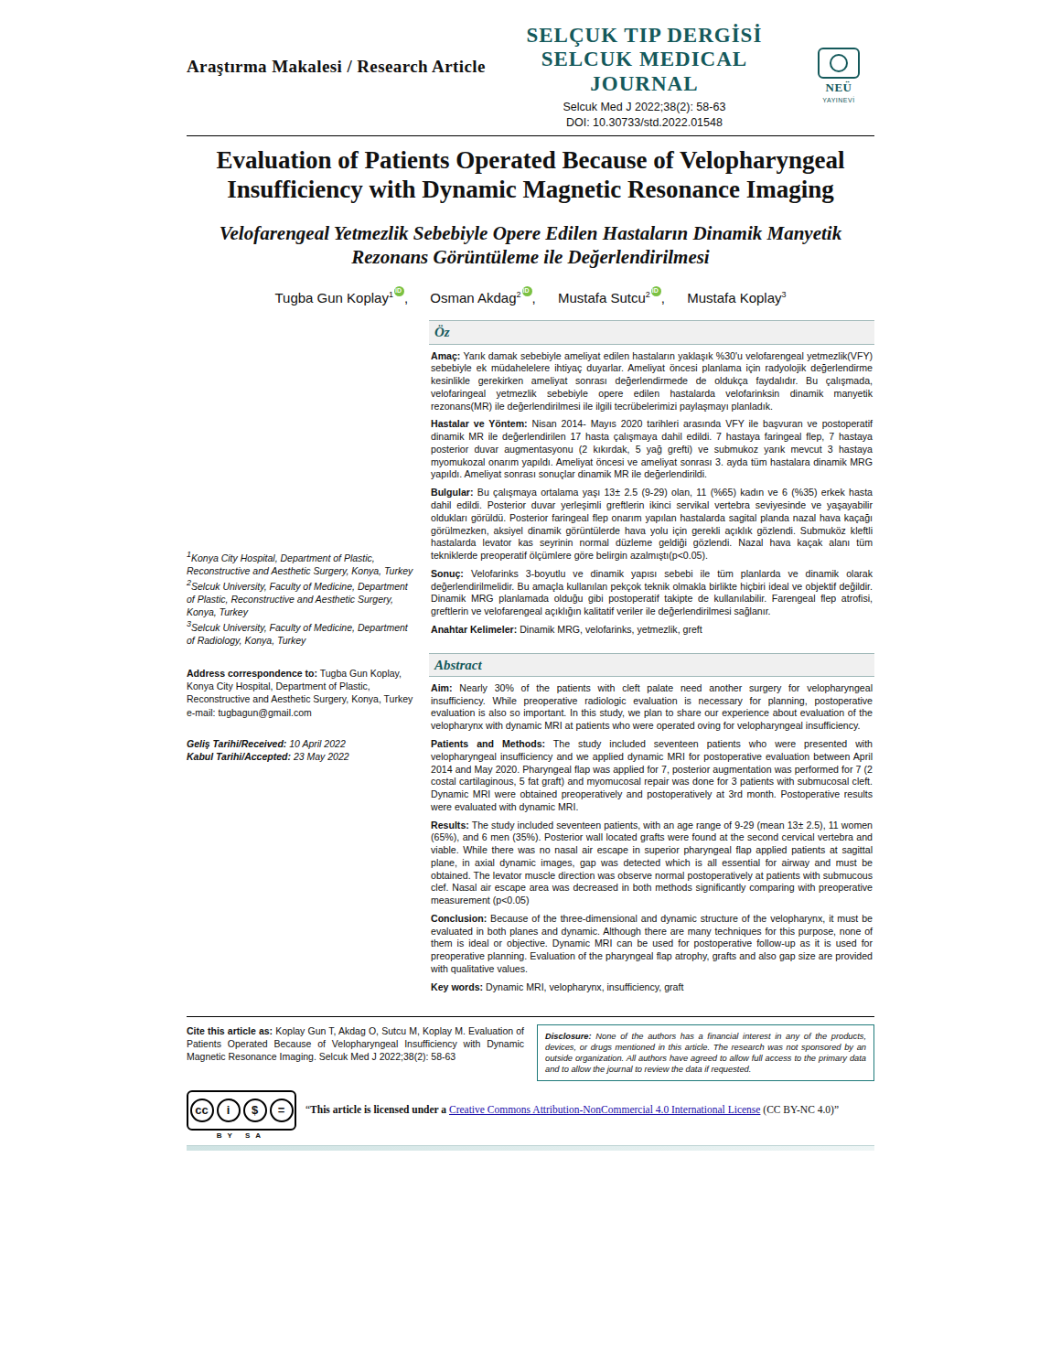Araştırma Makalesi / Research Article
SELÇUK TIP DERGİSİ
SELCUK MEDICAL JOURNAL
Selcuk Med J 2022;38(2): 58-63
DOI: 10.30733/std.2022.01548
NEÜ
YAYINEVİ
Evaluation of Patients Operated Because of Velopharyngeal Insufficiency with Dynamic Magnetic Resonance Imaging
Velofarengeal Yetmezlik Sebebiyle Opere Edilen Hastaların Dinamik Manyetik Rezonans Görüntüleme ile Değerlendirilmesi
Tugba Gun Koplay1 , Osman Akdag2 , Mustafa Sutcu2 , Mustafa Koplay3
1Konya City Hospital, Department of Plastic, Reconstructive and Aesthetic Surgery, Konya, Turkey
2Selcuk University, Faculty of Medicine, Department of Plastic, Reconstructive and Aesthetic Surgery, Konya, Turkey
3Selcuk University, Faculty of Medicine, Department of Radiology, Konya, Turkey
Address correspondence to: Tugba Gun Koplay, Konya City Hospital, Department of Plastic, Reconstructive and Aesthetic Surgery, Konya, Turkey
e-mail: tugbagun@gmail.com
Geliş Tarihi/Received: 10 April 2022
Kabul Tarihi/Accepted: 23 May 2022
Öz
Amaç: Yarık damak sebebiyle ameliyat edilen hastaların yaklaşık %30'u velofarengeal yetmezlik(VFY) sebebiyle ek müdahelelere ihtiyaç duyarlar. Ameliyat öncesi planlama için radyolojik değerlendirme kesinlikle gerekirken ameliyat sonrası değerlendirmede de oldukça faydalıdır. Bu çalışmada, velofaringeal yetmezlik sebebiyle opere edilen hastalarda velofarinksin dinamik manyetik rezonans(MR) ile değerlendirilmesi ile ilgili tecrübelerimizi paylaşmayı planladık.
Hastalar ve Yöntem: Nisan 2014- Mayıs 2020 tarihleri arasında VFY ile başvuran ve postoperatif dinamik MR ile değerlendirilen 17 hasta çalışmaya dahil edildi. 7 hastaya faringeal flep, 7 hastaya posterior duvar augmentasyonu (2 kıkırdak, 5 yağ grefti) ve submukoz yarık mevcut 3 hastaya myomukozal onarım yapıldı. Ameliyat öncesi ve ameliyat sonrası 3. ayda tüm hastalara dinamik MRG yapıldı. Ameliyat sonrası sonuçlar dinamik MR ile değerlendirildi.
Bulgular: Bu çalışmaya ortalama yaşı 13± 2.5 (9-29) olan, 11 (%65) kadın ve 6 (%35) erkek hasta dahil edildi. Posterior duvar yerleşimli greftlerin ikinci servikal vertebra seviyesinde ve yaşayabilir oldukları görüldü. Posterior faringeal flep onarım yapılan hastalarda sagital planda nazal hava kaçağı görülmezken, aksiyel dinamik görüntülerde hava yolu için gerekli açıklık gözlendi. Submuköz kleftli hastalarda levator kas seyrinin normal düzleme geldiği gözlendi. Nazal hava kaçak alanı tüm tekniklerde preoperatif ölçümlere göre belirgin azalmıştı(p<0.05).
Sonuç: Velofarinks 3-boyutlu ve dinamik yapısı sebebi ile tüm planlarda ve dinamik olarak değerlendirilmelidir. Bu amaçla kullanılan pekçok teknik olmakla birlikte hiçbiri ideal ve objektif değildir. Dinamik MRG planlamada olduğu gibi postoperatif takipte de kullanılabilir. Farengeal flep atrofisi, greftlerin ve velofarengeal açıklığın kalitatif veriler ile değerlendirilmesi sağlanır.
Anahtar Kelimeler: Dinamik MRG, velofarinks, yetmezlik, greft
Abstract
Aim: Nearly 30% of the patients with cleft palate need another surgery for velopharyngeal insufficiency. While preoperative radiologic evaluation is necessary for planning, postoperative evaluation is also so important. In this study, we plan to share our experience about evaluation of the velopharynx with dynamic MRI at patients who were operated oving for velopharyngeal insufficiency.
Patients and Methods: The study included seventeen patients who were presented with velopharyngeal insufficiency and we applied dynamic MRI for postoperative evaluation between April 2014 and May 2020. Pharyngeal flap was applied for 7, posterior augmentation was performed for 7 (2 costal cartilaginous, 5 fat graft) and myomucosal repair was done for 3 patients with submucosal cleft. Dynamic MRI were obtained preoperatively and postoperatively at 3rd month. Postoperative results were evaluated with dynamic MRI.
Results: The study included seventeen patients, with an age range of 9-29 (mean 13± 2.5), 11 women (65%), and 6 men (35%). Posterior wall located grafts were found at the second cervical vertebra and viable. While there was no nasal air escape in superior pharyngeal flap applied patients at sagittal plane, in axial dynamic images, gap was detected which is all essential for airway and must be obtained. The levator muscle direction was observe normal postoperatively at patients with submucous clef. Nasal air escape area was decreased in both methods significantly comparing with preoperative measurement (p<0.05)
Conclusion: Because of the three-dimensional and dynamic structure of the velopharynx, it must be evaluated in both planes and dynamic. Although there are many techniques for this purpose, none of them is ideal or objective. Dynamic MRI can be used for postoperative follow-up as it is used for preoperative planning. Evaluation of the pharyngeal flap atrophy, grafts and also gap size are provided with qualitative values.
Key words: Dynamic MRI, velopharynx, insufficiency, graft
Cite this article as: Koplay Gun T, Akdag O, Sutcu M, Koplay M. Evaluation of Patients Operated Because of Velopharyngeal Insufficiency with Dynamic Magnetic Resonance Imaging. Selcuk Med J 2022;38(2): 58-63
Disclosure: None of the authors has a financial interest in any of the products, devices, or drugs mentioned in this article. The research was not sponsored by an outside organization. All authors have agreed to allow full access to the primary data and to allow the journal to review the data if requested.
cc
i
$
=
BY SA
“This article is licensed under a Creative Commons Attribution-NonCommercial 4.0 International License (CC BY-NC 4.0)”